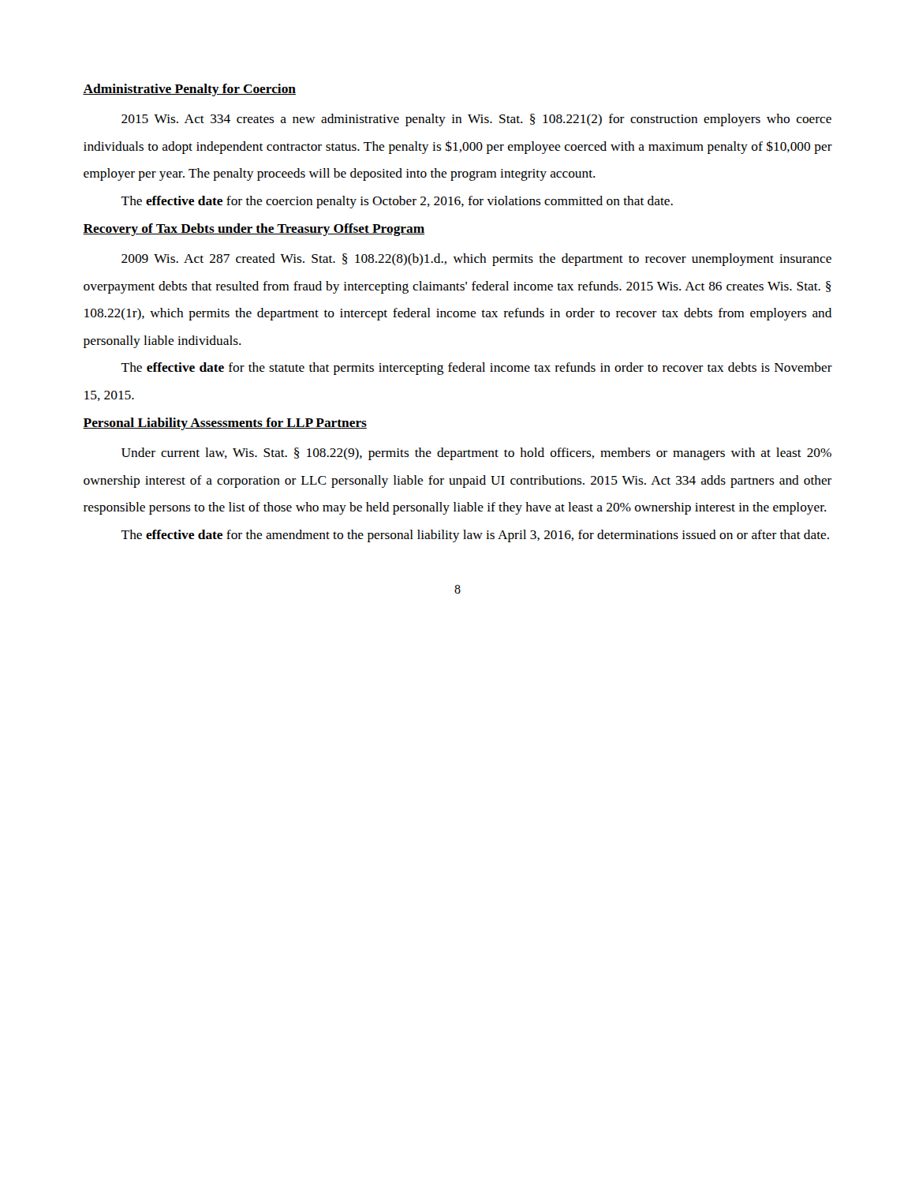Administrative Penalty for Coercion
2015 Wis. Act 334 creates a new administrative penalty in Wis. Stat. § 108.221(2) for construction employers who coerce individuals to adopt independent contractor status. The penalty is $1,000 per employee coerced with a maximum penalty of $10,000 per employer per year. The penalty proceeds will be deposited into the program integrity account.
The effective date for the coercion penalty is October 2, 2016, for violations committed on that date.
Recovery of Tax Debts under the Treasury Offset Program
2009 Wis. Act 287 created Wis. Stat. § 108.22(8)(b)1.d., which permits the department to recover unemployment insurance overpayment debts that resulted from fraud by intercepting claimants' federal income tax refunds. 2015 Wis. Act 86 creates Wis. Stat. § 108.22(1r), which permits the department to intercept federal income tax refunds in order to recover tax debts from employers and personally liable individuals.
The effective date for the statute that permits intercepting federal income tax refunds in order to recover tax debts is November 15, 2015.
Personal Liability Assessments for LLP Partners
Under current law, Wis. Stat. § 108.22(9), permits the department to hold officers, members or managers with at least 20% ownership interest of a corporation or LLC personally liable for unpaid UI contributions. 2015 Wis. Act 334 adds partners and other responsible persons to the list of those who may be held personally liable if they have at least a 20% ownership interest in the employer.
The effective date for the amendment to the personal liability law is April 3, 2016, for determinations issued on or after that date.
8